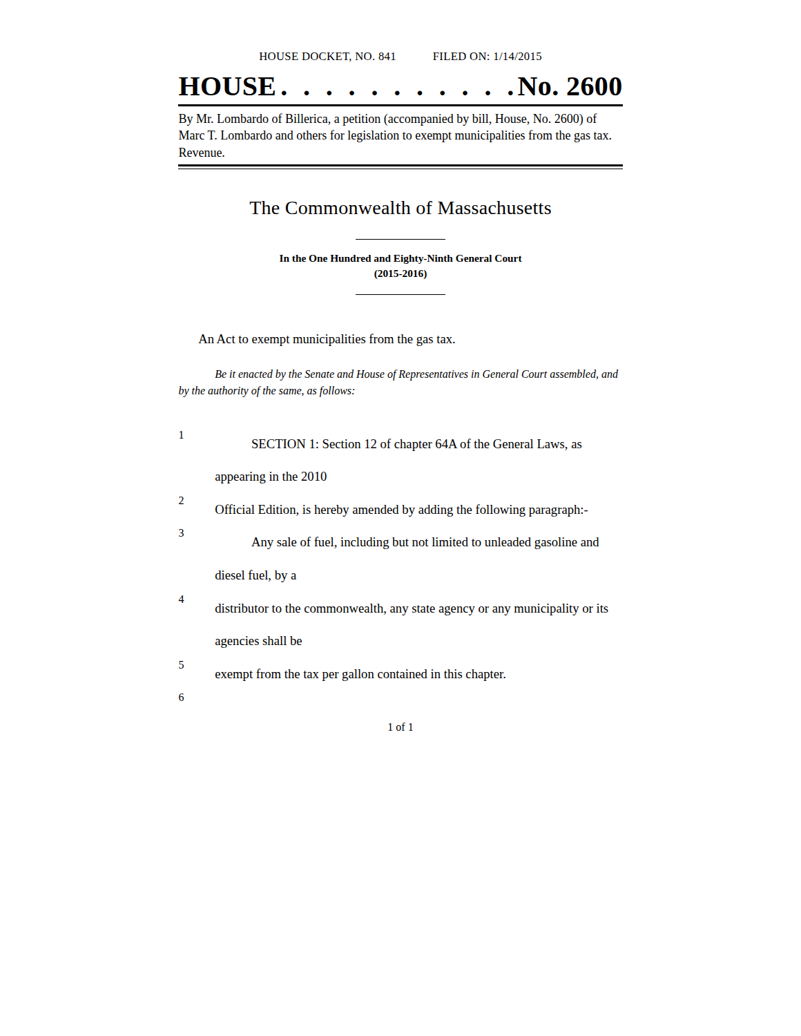HOUSE DOCKET, NO. 841 FILED ON: 1/14/2015
HOUSE . . . . . . . . . . . . . . . No. 2600
By Mr. Lombardo of Billerica, a petition (accompanied by bill, House, No. 2600) of Marc T. Lombardo and others for legislation to exempt municipalities from the gas tax. Revenue.
The Commonwealth of Massachusetts
In the One Hundred and Eighty-Ninth General Court (2015-2016)
An Act to exempt municipalities from the gas tax.
Be it enacted by the Senate and House of Representatives in General Court assembled, and by the authority of the same, as follows:
| 1 | SECTION 1: Section 12 of chapter 64A of the General Laws, as appearing in the 2010 |
| 2 | Official Edition, is hereby amended by adding the following paragraph:- |
| 3 | Any sale of fuel, including but not limited to unleaded gasoline and diesel fuel, by a |
| 4 | distributor to the commonwealth, any state agency or any municipality or its agencies shall be |
| 5 | exempt from the tax per gallon contained in this chapter. |
| 6 | |
1 of 1